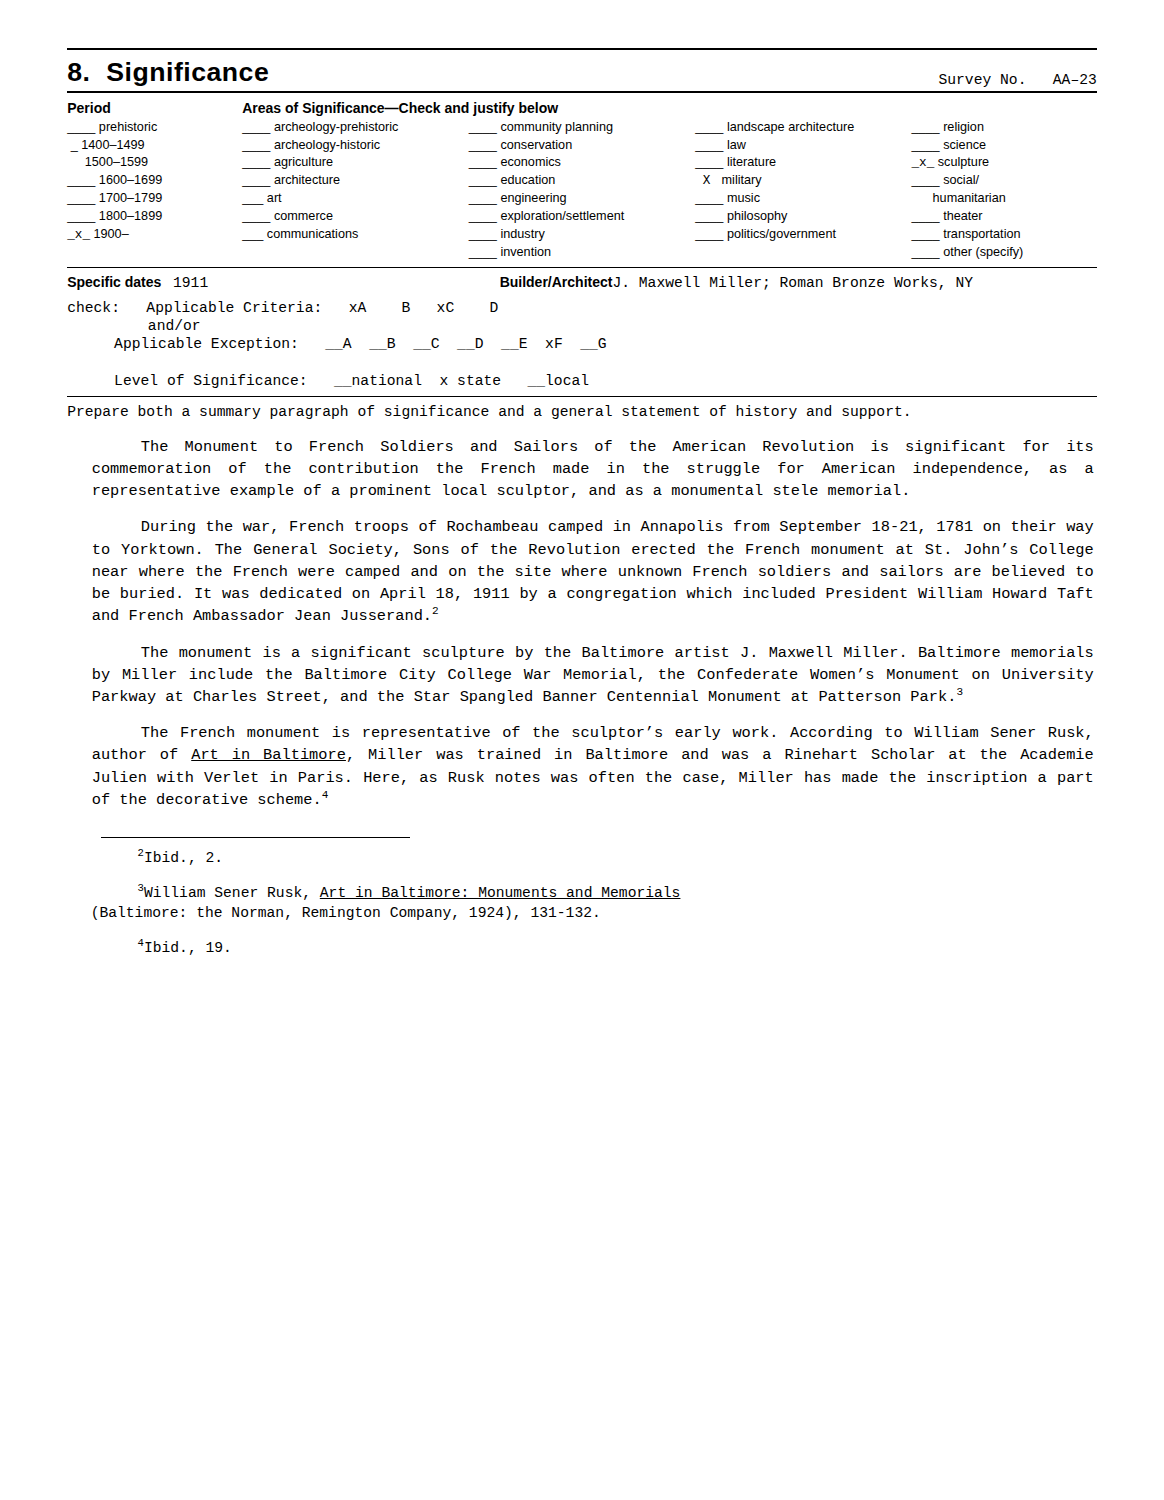| 8. Significance | Survey No. AA–23 |
| Period | Areas of Significance—Check and justify below |
| ____ prehistoric | ____ archeology-prehistoric | ____ community planning | ____ landscape architecture | ____ religion |
| _ 1400–1499 | ____ archeology-historic | ____ conservation | ____ law | ____ science |
| 1500–1599 | ____ agriculture | ____ economics | ____ literature | _x_ sculpture |
| ____ 1600–1699 | ____ architecture | ____ education | X military | ____ social/ |
| ____ 1700–1799 | ___ art | ____ engineering | ____ music | humanitarian |
| ____ 1800–1899 | ____ commerce | ____ exploration/settlement | ____ philosophy | ____ theater |
| _x_ 1900– | ___ communications | ____ industry | ____ politics/government | ____ transportation |
| | | ____ invention | | ____ other (specify) |
| Specific dates 1911 | Builder/Architect J. Maxwell Miller; Roman Bronze Works, NY |
check: Applicable Criteria: x A B x C D
and/or
Applicable Exception: __A __B __C __D __E x F __G
Level of Significance: __national x state __local
Prepare both a summary paragraph of significance and a general statement of history and support.
The Monument to French Soldiers and Sailors of the American Revolution is significant for its commemoration of the contribution the French made in the struggle for American independence, as a representative example of a prominent local sculptor, and as a monumental stele memorial.
During the war, French troops of Rochambeau camped in Annapolis from September 18-21, 1781 on their way to Yorktown. The General Society, Sons of the Revolution erected the French monument at St. John’s College near where the French were camped and on the site where unknown French soldiers and sailors are believed to be buried. It was dedicated on April 18, 1911 by a congregation which included President William Howard Taft and French Ambassador Jean Jusserand.2
The monument is a significant sculpture by the Baltimore artist J. Maxwell Miller. Baltimore memorials by Miller include the Baltimore City College War Memorial, the Confederate Women’s Monument on University Parkway at Charles Street, and the Star Spangled Banner Centennial Monument at Patterson Park.3
The French monument is representative of the sculptor’s early work. According to William Sener Rusk, author of Art in Baltimore, Miller was trained in Baltimore and was a Rinehart Scholar at the Academie Julien with Verlet in Paris. Here, as Rusk notes was often the case, Miller has made the inscription a part of the decorative scheme.4
2Ibid., 2.
3William Sener Rusk, Art in Baltimore: Monuments and Memorials
(Baltimore: the Norman, Remington Company, 1924), 131-132.
4Ibid., 19.